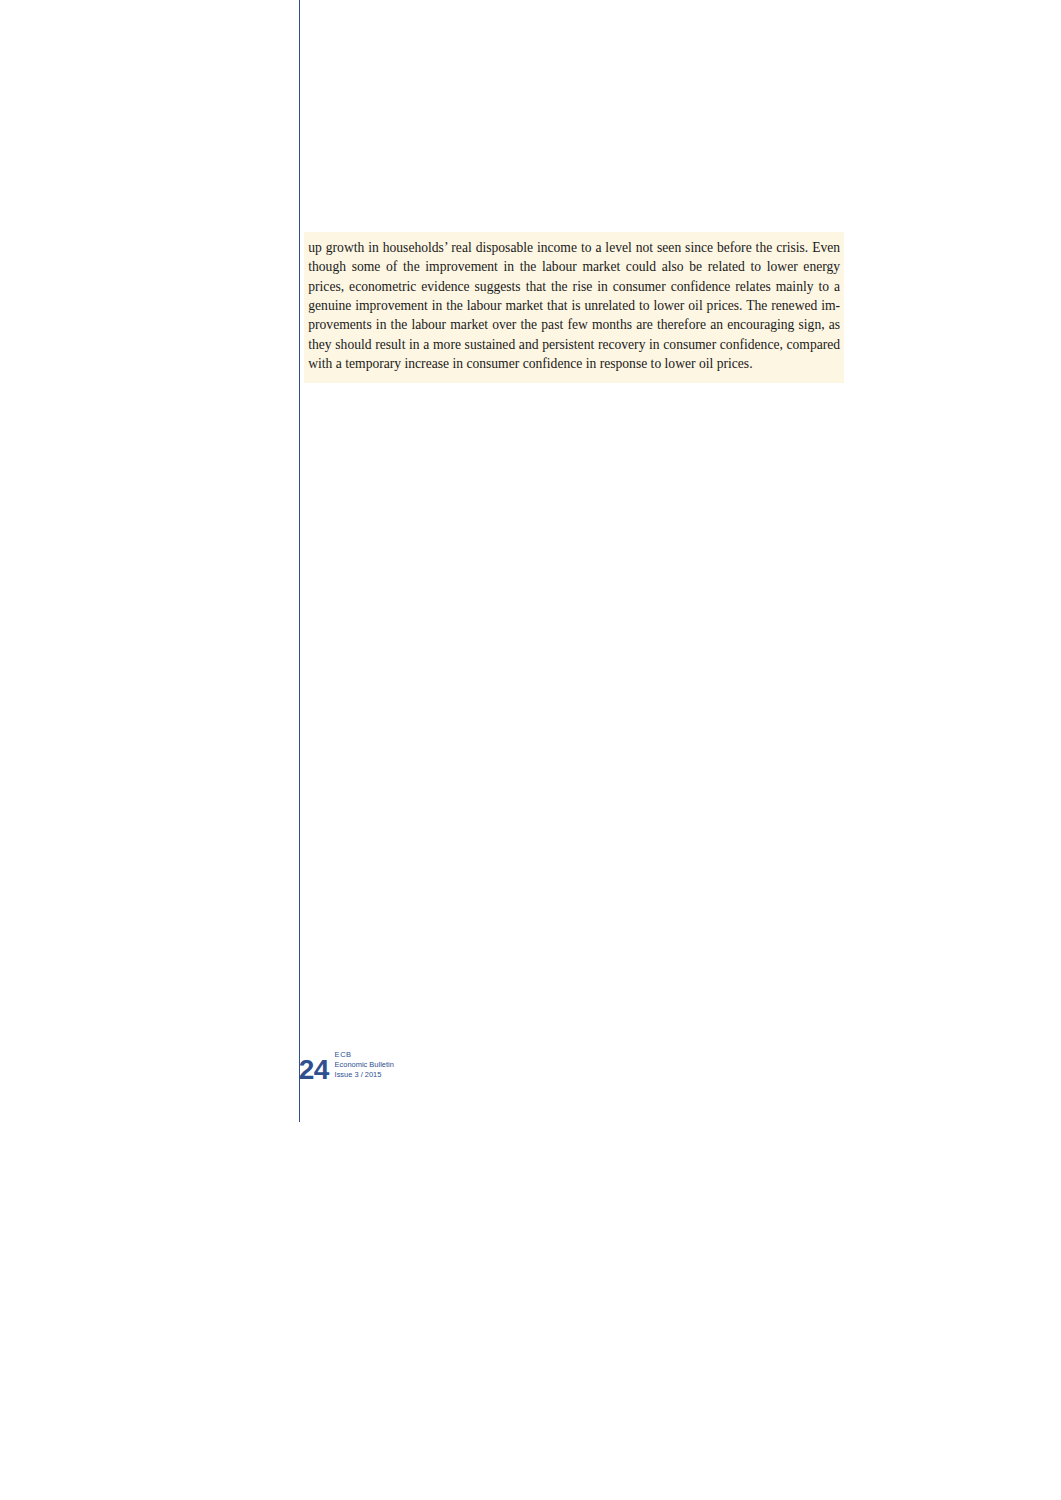up growth in households’ real disposable income to a level not seen since before the crisis. Even though some of the improvement in the labour market could also be related to lower energy prices, econometric evidence suggests that the rise in consumer confidence relates mainly to a genuine improvement in the labour market that is unrelated to lower oil prices. The renewed improvements in the labour market over the past few months are therefore an encouraging sign, as they should result in a more sustained and persistent recovery in consumer confidence, compared with a temporary increase in consumer confidence in response to lower oil prices.
24
ECB
Economic Bulletin
Issue 3 / 2015